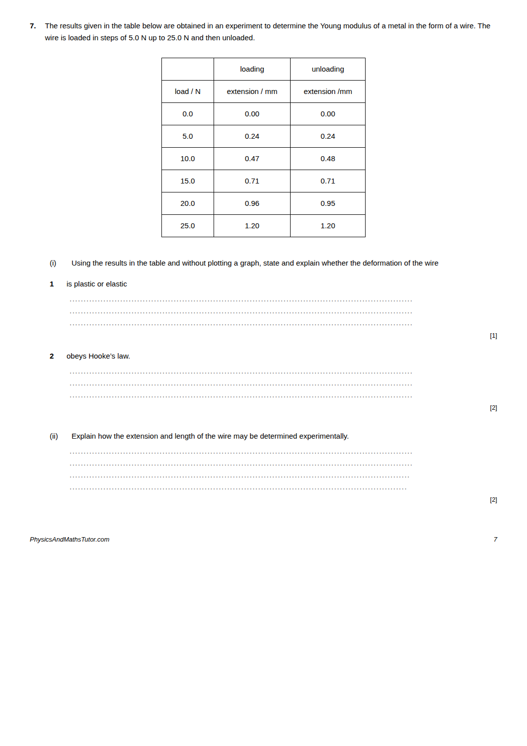7.
The results given in the table below are obtained in an experiment to determine the Young modulus of a metal in the form of a wire. The wire is loaded in steps of 5.0 N up to 25.0 N and then unloaded.
| | loading | unloading |
| load / N | extension / mm | extension /mm |
| 0.0 | 0.00 | 0.00 |
| 5.0 | 0.24 | 0.24 |
| 10.0 | 0.47 | 0.48 |
| 15.0 | 0.71 | 0.71 |
| 20.0 | 0.96 | 0.95 |
| 25.0 | 1.20 | 1.20 |
(i)
Using the results in the table and without plotting a graph, state and explain whether the deformation of the wire
1
is plastic or elastic
..........................................................................................................................
..........................................................................................................................
..........................................................................................................................
[1]
2
obeys Hooke’s law.
..........................................................................................................................
..........................................................................................................................
..........................................................................................................................
[2]
(ii)
Explain how the extension and length of the wire may be determined experimentally.
..........................................................................................................................
..........................................................................................................................
.........................................................................................................................
........................................................................................................................
[2]
PhysicsAndMathsTutor.com 7